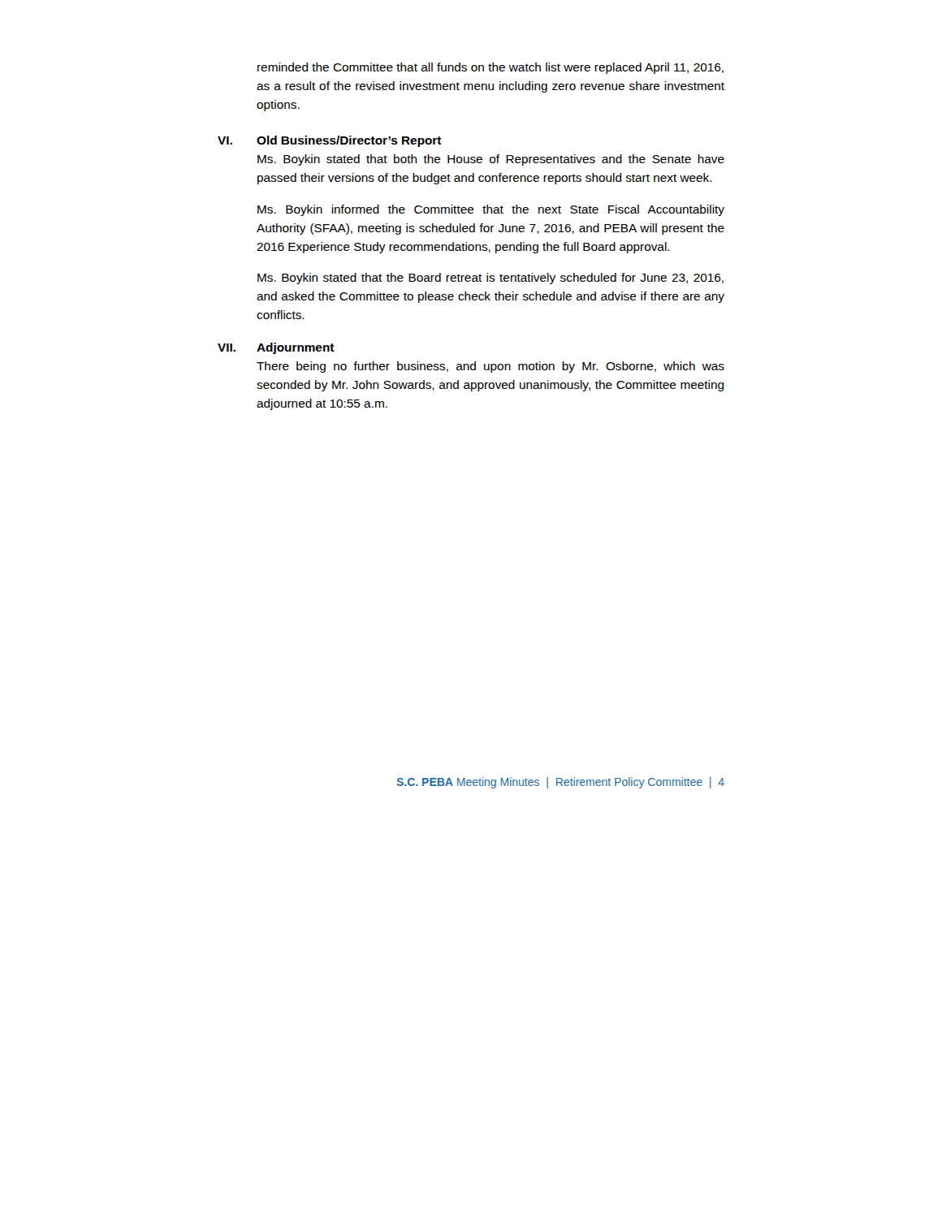reminded the Committee that all funds on the watch list were replaced April 11, 2016, as a result of the revised investment menu including zero revenue share investment options.
VI.
Old Business/Director’s Report
Ms. Boykin stated that both the House of Representatives and the Senate have passed their versions of the budget and conference reports should start next week.
Ms. Boykin informed the Committee that the next State Fiscal Accountability Authority (SFAA), meeting is scheduled for June 7, 2016, and PEBA will present the 2016 Experience Study recommendations, pending the full Board approval.
Ms. Boykin stated that the Board retreat is tentatively scheduled for June 23, 2016, and asked the Committee to please check their schedule and advise if there are any conflicts.
VII.
Adjournment
There being no further business, and upon motion by Mr. Osborne, which was seconded by Mr. John Sowards, and approved unanimously, the Committee meeting adjourned at 10:55 a.m.
S.C. PEBA Meeting Minutes | Retirement Policy Committee | 4